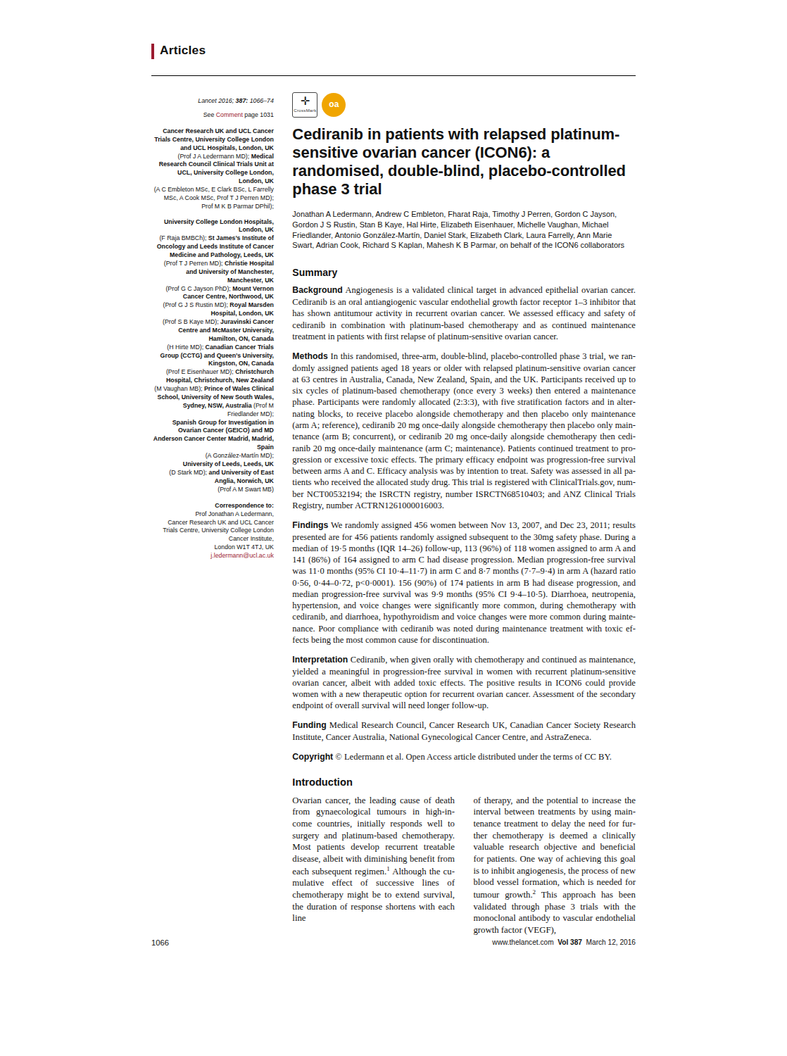Articles
Lancet 2016; 387: 1066–74
See Comment page 1031
Cancer Research UK and UCL Cancer Trials Centre, University College London and UCL Hospitals, London, UK
(Prof J A Ledermann MD); Medical Research Council Clinical Trials Unit at UCL, University College London, London, UK
(A C Embleton MSc, E Clark BSc, L Farrelly MSc, A Cook MSc, Prof T J Perren MD);
Prof M K B Parmar DPhil);
University College London Hospitals, London, UK
(F Raja BMBCh); St James’s Institute of Oncology and Leeds Institute of Cancer Medicine and Pathology, Leeds, UK
(Prof T J Perren MD); Christie Hospital and University of Manchester, Manchester, UK
(Prof G C Jayson PhD); Mount Vernon Cancer Centre, Northwood, UK
(Prof G J S Rustin MD); Royal Marsden Hospital, London, UK
(Prof S B Kaye MD); Juravinski Cancer Centre and McMaster University, Hamilton, ON, Canada
(H Hirte MD); Canadian Cancer Trials Group (CCTG) and Queen’s University, Kingston, ON, Canada
(Prof E Eisenhauer MD); Christchurch Hospital, Christchurch, New Zealand
(M Vaughan MB); Prince of Wales Clinical School, University of New South Wales, Sydney, NSW, Australia (Prof M Friedlander MD);
Spanish Group for Investigation in Ovarian Cancer (GEICO) and MD Anderson Cancer Center Madrid, Madrid, Spain
(A González-Martín MD);
University of Leeds, Leeds, UK
(D Stark MD); and University of East Anglia, Norwich, UK
(Prof A M Swart MB)
Correspondence to:
Prof Jonathan A Ledermann,
Cancer Research UK and UCL Cancer Trials Centre, University College London Cancer Institute,
London W1T 4TJ, UK
j.ledermann@ucl.ac.uk
✛
CrossMark
oa
Cediranib in patients with relapsed platinum-sensitive ovarian cancer (ICON6): a randomised, double-blind, placebo-controlled phase 3 trial
Jonathan A Ledermann, Andrew C Embleton, Fharat Raja, Timothy J Perren, Gordon C Jayson, Gordon J S Rustin, Stan B Kaye, Hal Hirte, Elizabeth Eisenhauer, Michelle Vaughan, Michael Friedlander, Antonio González-Martín, Daniel Stark, Elizabeth Clark, Laura Farrelly, Ann Marie Swart, Adrian Cook, Richard S Kaplan, Mahesh K B Parmar, on behalf of the ICON6 collaborators
Summary
Background Angiogenesis is a validated clinical target in advanced epithelial ovarian cancer. Cediranib is an oral antiangiogenic vascular endothelial growth factor receptor 1–3 inhibitor that has shown antitumour activity in recurrent ovarian cancer. We assessed efficacy and safety of cediranib in combination with platinum-based chemotherapy and as continued maintenance treatment in patients with first relapse of platinum-sensitive ovarian cancer.
Methods In this randomised, three-arm, double-blind, placebo-controlled phase 3 trial, we randomly assigned patients aged 18 years or older with relapsed platinum-sensitive ovarian cancer at 63 centres in Australia, Canada, New Zealand, Spain, and the UK. Participants received up to six cycles of platinum-based chemotherapy (once every 3 weeks) then entered a maintenance phase. Participants were randomly allocated (2:3:3), with five stratification factors and in alternating blocks, to receive placebo alongside chemotherapy and then placebo only maintenance (arm A; reference), cediranib 20 mg once-daily alongside chemotherapy then placebo only maintenance (arm B; concurrent), or cediranib 20 mg once-daily alongside chemotherapy then cediranib 20 mg once-daily maintenance (arm C; maintenance). Patients continued treatment to progression or excessive toxic effects. The primary efficacy endpoint was progression-free survival between arms A and C. Efficacy analysis was by intention to treat. Safety was assessed in all patients who received the allocated study drug. This trial is registered with ClinicalTrials.gov, number NCT00532194; the ISRCTN registry, number ISRCTN68510403; and ANZ Clinical Trials Registry, number ACTRN1261000016003.
Findings We randomly assigned 456 women between Nov 13, 2007, and Dec 23, 2011; results presented are for 456 patients randomly assigned subsequent to the 30mg safety phase. During a median of 19·5 months (IQR 14–26) follow-up, 113 (96%) of 118 women assigned to arm A and 141 (86%) of 164 assigned to arm C had disease progression. Median progression-free survival was 11·0 months (95% CI 10·4–11·7) in arm C and 8·7 months (7·7–9·4) in arm A (hazard ratio 0·56, 0·44–0·72, p<0·0001). 156 (90%) of 174 patients in arm B had disease progression, and median progression-free survival was 9·9 months (95% CI 9·4–10·5). Diarrhoea, neutropenia, hypertension, and voice changes were significantly more common, during chemotherapy with cediranib, and diarrhoea, hypothyroidism and voice changes were more common during maintenance. Poor compliance with cediranib was noted during maintenance treatment with toxic effects being the most common cause for discontinuation.
Interpretation Cediranib, when given orally with chemotherapy and continued as maintenance, yielded a meaningful in progression-free survival in women with recurrent platinum-sensitive ovarian cancer, albeit with added toxic effects. The positive results in ICON6 could provide women with a new therapeutic option for recurrent ovarian cancer. Assessment of the secondary endpoint of overall survival will need longer follow-up.
Funding Medical Research Council, Cancer Research UK, Canadian Cancer Society Research Institute, Cancer Australia, National Gynecological Cancer Centre, and AstraZeneca.
Copyright © Ledermann et al. Open Access article distributed under the terms of CC BY.
Introduction
Ovarian cancer, the leading cause of death from gynaecological tumours in high-income countries, initially responds well to surgery and platinum-based chemotherapy. Most patients develop recurrent treatable disease, albeit with diminishing benefit from each subsequent regimen.1 Although the cumulative effect of successive lines of chemotherapy might be to extend survival, the duration of response shortens with each line
of therapy, and the potential to increase the interval between treatments by using maintenance treatment to delay the need for further chemotherapy is deemed a clinically valuable research objective and beneficial for patients. One way of achieving this goal is to inhibit angiogenesis, the process of new blood vessel formation, which is needed for tumour growth.2 This approach has been validated through phase 3 trials with the monoclonal antibody to vascular endothelial growth factor (VEGF),
1066
www.thelancet.com Vol 387 March 12, 2016